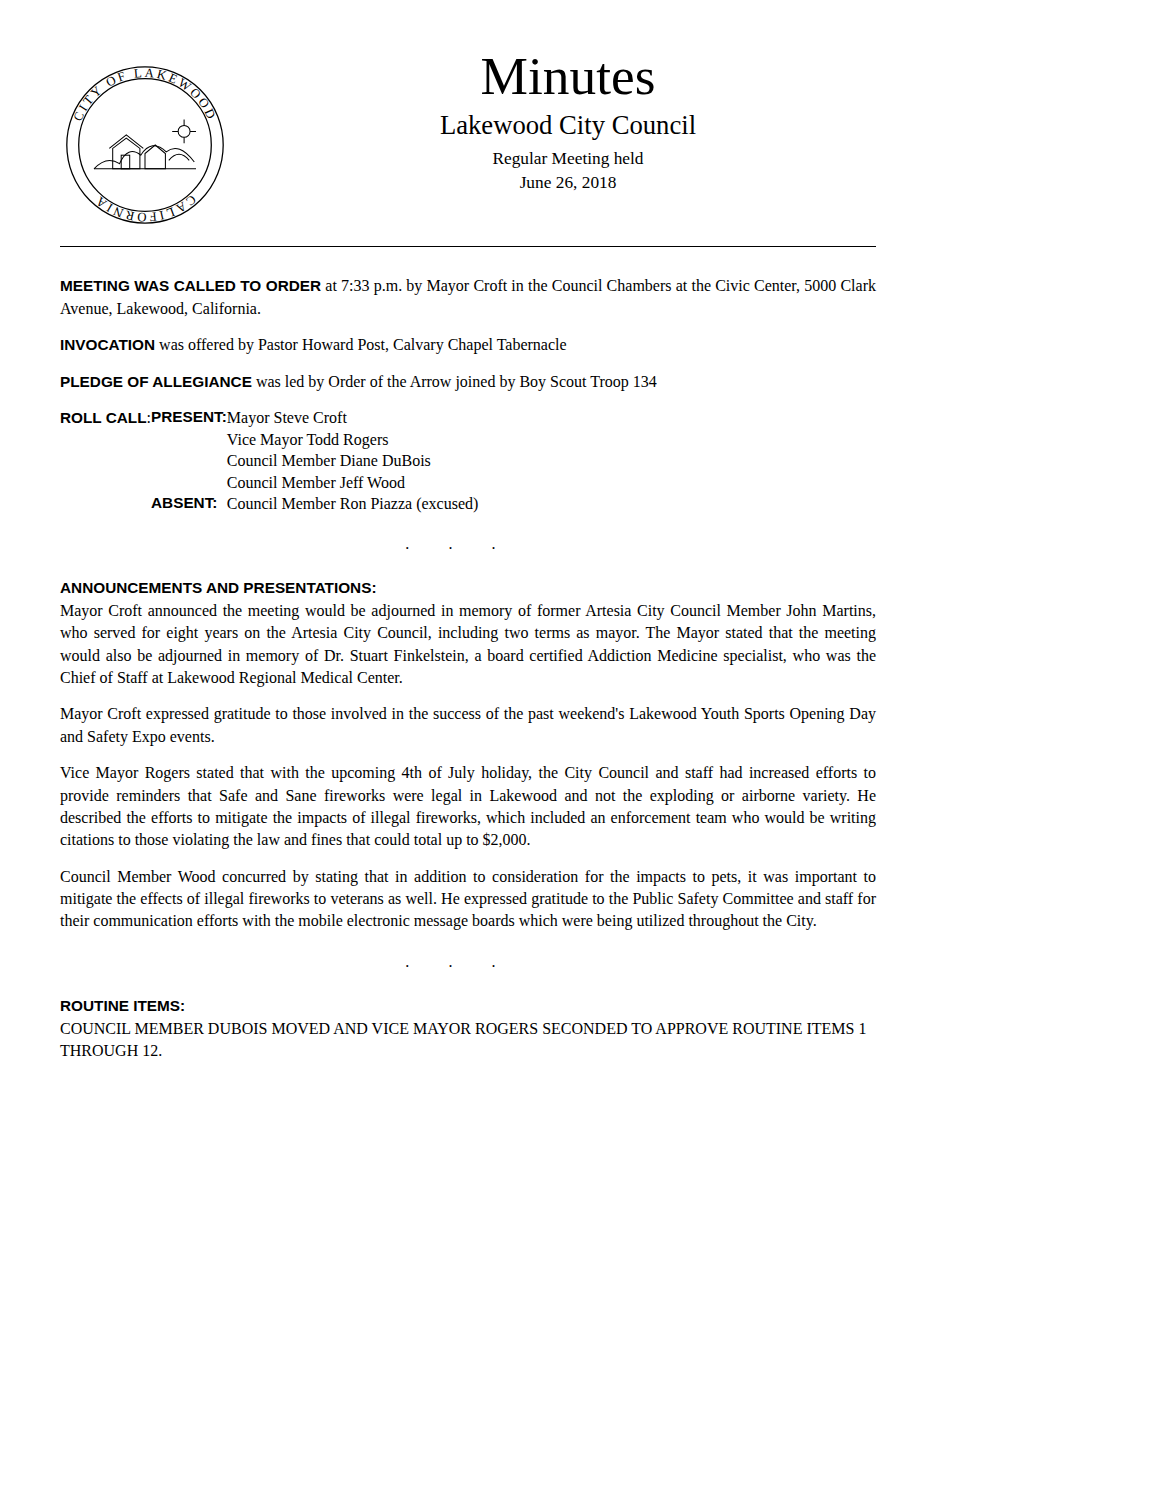CITY OF LAKEWOOD CALIFORNIA
Minutes
Lakewood City Council
Regular Meeting held
June 26, 2018
MEETING WAS CALLED TO ORDER at 7:33 p.m. by Mayor Croft in the Council Chambers at the Civic Center, 5000 Clark Avenue, Lakewood, California.
INVOCATION was offered by Pastor Howard Post, Calvary Chapel Tabernacle
PLEDGE OF ALLEGIANCE was led by Order of the Arrow joined by Boy Scout Troop 134
| ROLL CALL : | PRESENT: | Mayor Steve Croft |
| | | Vice Mayor Todd Rogers |
| | | Council Member Diane DuBois |
| | | Council Member Jeff Wood |
| | ABSENT: | Council Member Ron Piazza (excused) |
. . .
ANNOUNCEMENTS AND PRESENTATIONS:
Mayor Croft announced the meeting would be adjourned in memory of former Artesia City Council Member John Martins, who served for eight years on the Artesia City Council, including two terms as mayor. The Mayor stated that the meeting would also be adjourned in memory of Dr. Stuart Finkelstein, a board certified Addiction Medicine specialist, who was the Chief of Staff at Lakewood Regional Medical Center.
Mayor Croft expressed gratitude to those involved in the success of the past weekend's Lakewood Youth Sports Opening Day and Safety Expo events.
Vice Mayor Rogers stated that with the upcoming 4th of July holiday, the City Council and staff had increased efforts to provide reminders that Safe and Sane fireworks were legal in Lakewood and not the exploding or airborne variety. He described the efforts to mitigate the impacts of illegal fireworks, which included an enforcement team who would be writing citations to those violating the law and fines that could total up to $2,000.
Council Member Wood concurred by stating that in addition to consideration for the impacts to pets, it was important to mitigate the effects of illegal fireworks to veterans as well. He expressed gratitude to the Public Safety Committee and staff for their communication efforts with the mobile electronic message boards which were being utilized throughout the City.
. . .
ROUTINE ITEMS:
COUNCIL MEMBER DUBOIS MOVED AND VICE MAYOR ROGERS SECONDED TO APPROVE ROUTINE ITEMS 1 THROUGH 12.